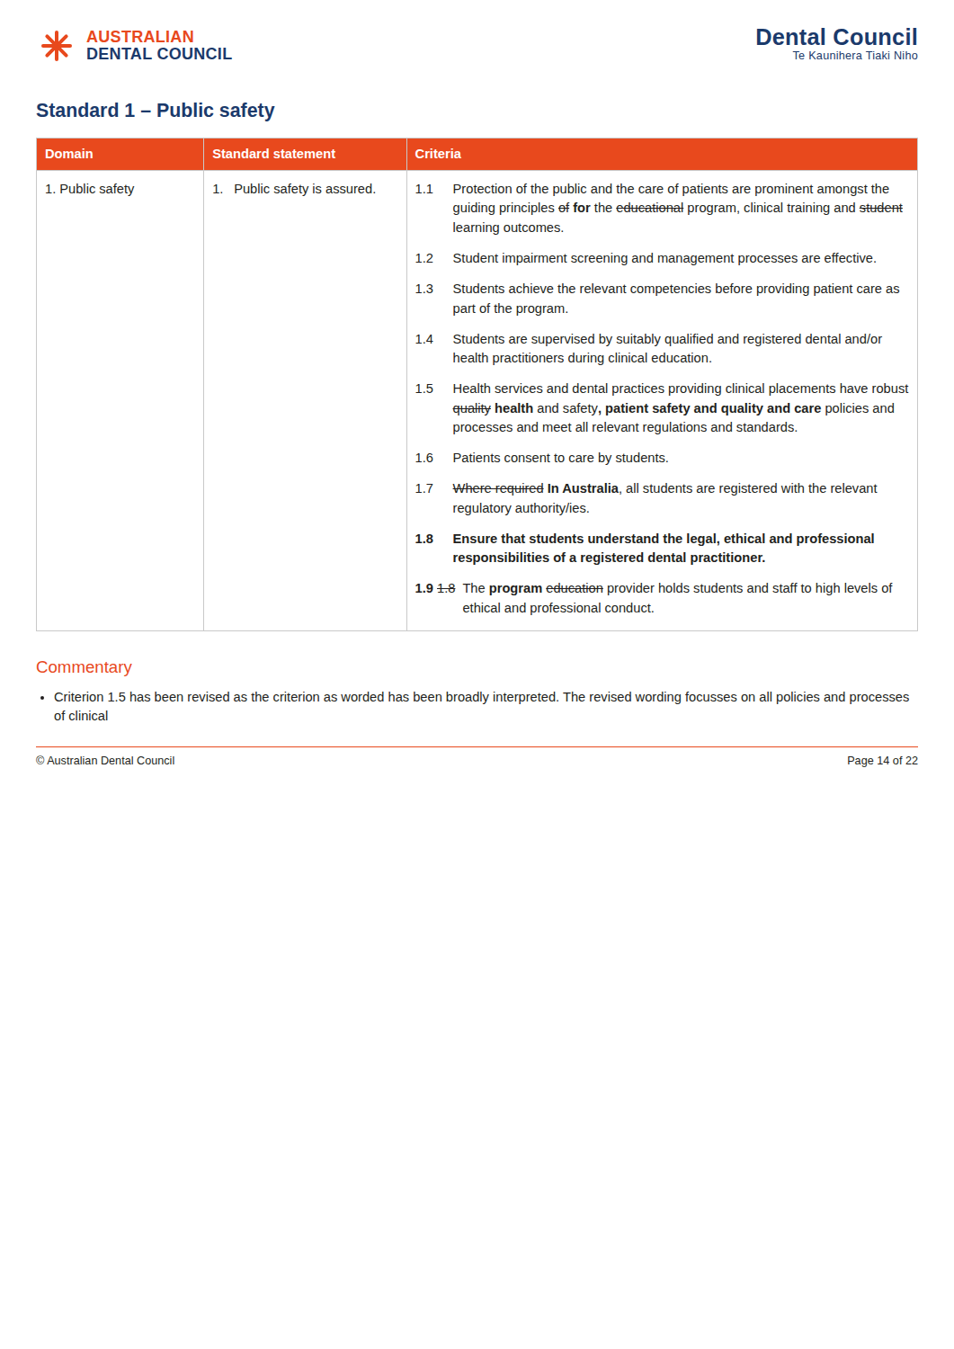AUSTRALIAN
DENTAL COUNCIL
Dental Council
Te Kaunihera Tiaki Niho
Standard 1 – Public safety
| Domain | Standard statement | Criteria |
| --- | --- | --- |
| 1. Public safety | 1. Public safety is assured. | 1.1 Protection of the public and the care of patients are prominent amongst the guiding principles of for the educational program, clinical training and student learning outcomes. 1.2 Student impairment screening and management processes are effective. 1.3 Students achieve the relevant competencies before providing patient care as part of the program. 1.4 Students are supervised by suitably qualified and registered dental and/or health practitioners during clinical education. 1.5 Health services and dental practices providing clinical placements have robust quality health and safety , patient safety and quality and care policies and processes and meet all relevant regulations and standards. 1.6 Patients consent to care by students. 1.7 Where required In Australia , all students are registered with the relevant regulatory authority/ies. 1.8 Ensure that students understand the legal, ethical and professional responsibilities of a registered dental practitioner. 1.9 1.8 The program education provider holds students and staff to high levels of ethical and professional conduct. |
Commentary
Criterion 1.5 has been revised as the criterion as worded has been broadly interpreted. The revised wording focusses on all policies and processes of clinical
© Australian Dental Council Page 14 of 22